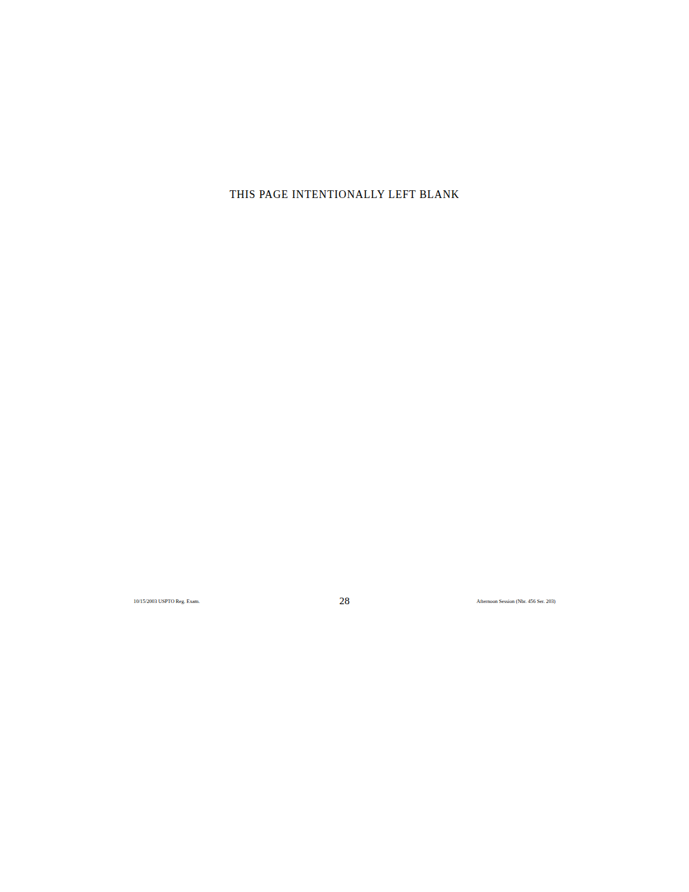THIS PAGE INTENTIONALLY LEFT BLANK
10/15/2003 USPTO Reg. Exam.
28
Afternoon Session (Nbr. 456 Ser. 203)